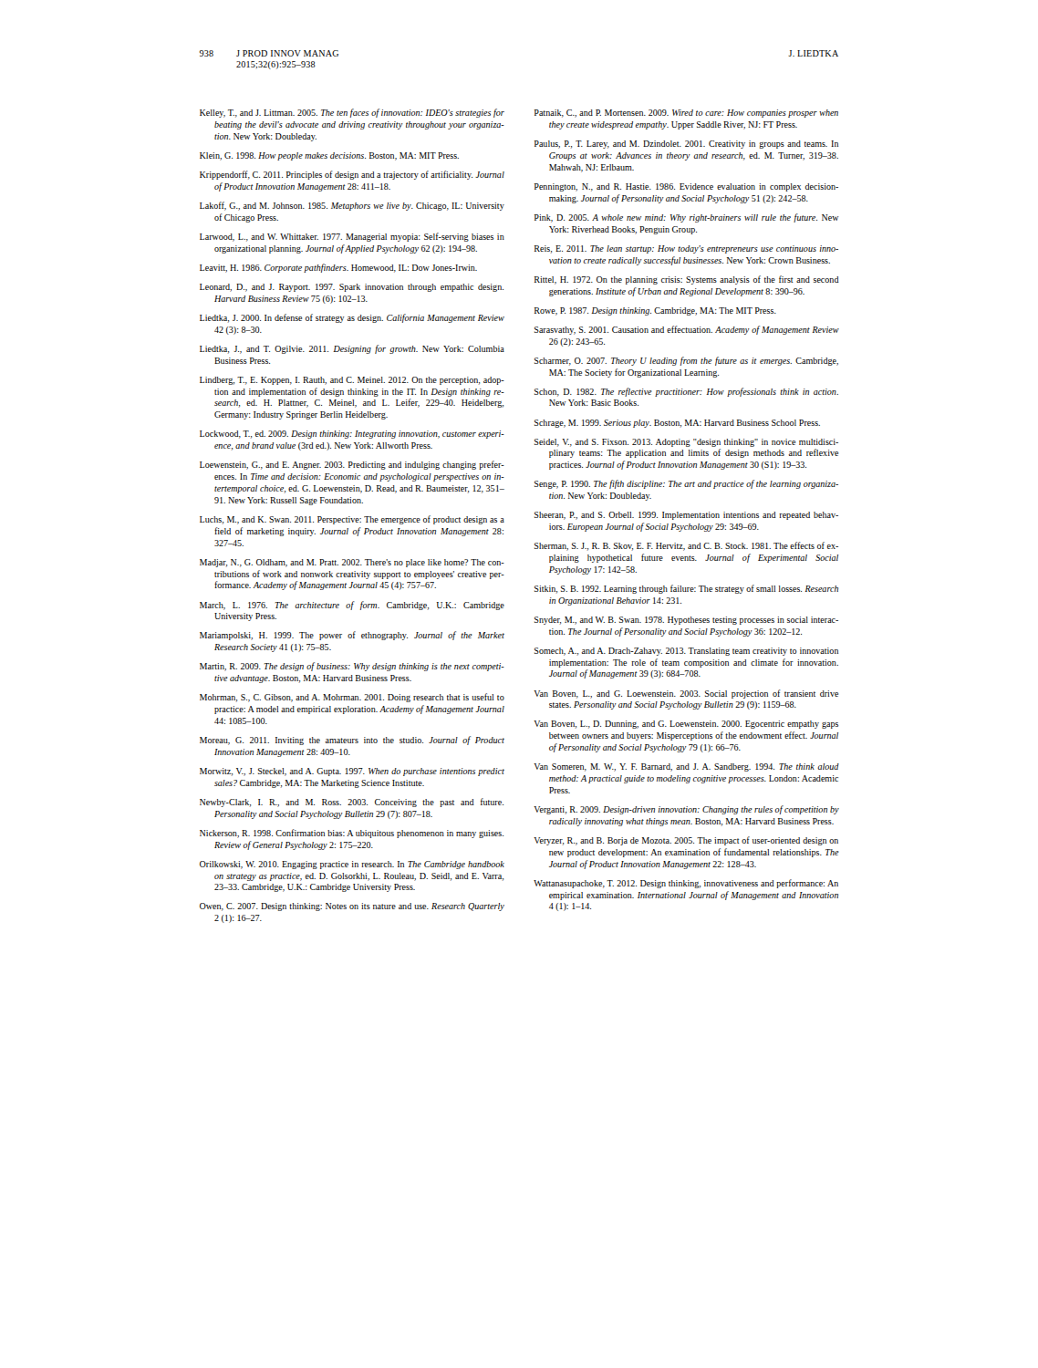938
J PROD INNOV MANAG
2015;32(6):925–938
J. LIEDTKA
Kelley, T., and J. Littman. 2005. The ten faces of innovation: IDEO's strategies for beating the devil's advocate and driving creativity throughout your organization. New York: Doubleday.
Klein, G. 1998. How people makes decisions. Boston, MA: MIT Press.
Krippendorff, C. 2011. Principles of design and a trajectory of artificiality. Journal of Product Innovation Management 28: 411–18.
Lakoff, G., and M. Johnson. 1985. Metaphors we live by. Chicago, IL: University of Chicago Press.
Larwood, L., and W. Whittaker. 1977. Managerial myopia: Self-serving biases in organizational planning. Journal of Applied Psychology 62 (2): 194–98.
Leavitt, H. 1986. Corporate pathfinders. Homewood, IL: Dow Jones-Irwin.
Leonard, D., and J. Rayport. 1997. Spark innovation through empathic design. Harvard Business Review 75 (6): 102–13.
Liedtka, J. 2000. In defense of strategy as design. California Management Review 42 (3): 8–30.
Liedtka, J., and T. Ogilvie. 2011. Designing for growth. New York: Columbia Business Press.
Lindberg, T., E. Koppen, I. Rauth, and C. Meinel. 2012. On the perception, adoption and implementation of design thinking in the IT. In Design thinking research, ed. H. Plattner, C. Meinel, and L. Leifer, 229–40. Heidelberg, Germany: Industry Springer Berlin Heidelberg.
Lockwood, T., ed. 2009. Design thinking: Integrating innovation, customer experience, and brand value (3rd ed.). New York: Allworth Press.
Loewenstein, G., and E. Angner. 2003. Predicting and indulging changing preferences. In Time and decision: Economic and psychological perspectives on intertemporal choice, ed. G. Loewenstein, D. Read, and R. Baumeister, 12, 351–91. New York: Russell Sage Foundation.
Luchs, M., and K. Swan. 2011. Perspective: The emergence of product design as a field of marketing inquiry. Journal of Product Innovation Management 28: 327–45.
Madjar, N., G. Oldham, and M. Pratt. 2002. There's no place like home? The contributions of work and nonwork creativity support to employees' creative performance. Academy of Management Journal 45 (4): 757–67.
March, L. 1976. The architecture of form. Cambridge, U.K.: Cambridge University Press.
Mariampolski, H. 1999. The power of ethnography. Journal of the Market Research Society 41 (1): 75–85.
Martin, R. 2009. The design of business: Why design thinking is the next competitive advantage. Boston, MA: Harvard Business Press.
Mohrman, S., C. Gibson, and A. Mohrman. 2001. Doing research that is useful to practice: A model and empirical exploration. Academy of Management Journal 44: 1085–100.
Moreau, G. 2011. Inviting the amateurs into the studio. Journal of Product Innovation Management 28: 409–10.
Morwitz, V., J. Steckel, and A. Gupta. 1997. When do purchase intentions predict sales? Cambridge, MA: The Marketing Science Institute.
Newby-Clark, I. R., and M. Ross. 2003. Conceiving the past and future. Personality and Social Psychology Bulletin 29 (7): 807–18.
Nickerson, R. 1998. Confirmation bias: A ubiquitous phenomenon in many guises. Review of General Psychology 2: 175–220.
Orilkowski, W. 2010. Engaging practice in research. In The Cambridge handbook on strategy as practice, ed. D. Golsorkhi, L. Rouleau, D. Seidl, and E. Varra, 23–33. Cambridge, U.K.: Cambridge University Press.
Owen, C. 2007. Design thinking: Notes on its nature and use. Research Quarterly 2 (1): 16–27.
Patnaik, C., and P. Mortensen. 2009. Wired to care: How companies prosper when they create widespread empathy. Upper Saddle River, NJ: FT Press.
Paulus, P., T. Larey, and M. Dzindolet. 2001. Creativity in groups and teams. In Groups at work: Advances in theory and research, ed. M. Turner, 319–38. Mahwah, NJ: Erlbaum.
Pennington, N., and R. Hastie. 1986. Evidence evaluation in complex decision-making. Journal of Personality and Social Psychology 51 (2): 242–58.
Pink, D. 2005. A whole new mind: Why right-brainers will rule the future. New York: Riverhead Books, Penguin Group.
Reis, E. 2011. The lean startup: How today's entrepreneurs use continuous innovation to create radically successful businesses. New York: Crown Business.
Rittel, H. 1972. On the planning crisis: Systems analysis of the first and second generations. Institute of Urban and Regional Development 8: 390–96.
Rowe, P. 1987. Design thinking. Cambridge, MA: The MIT Press.
Sarasvathy, S. 2001. Causation and effectuation. Academy of Management Review 26 (2): 243–65.
Scharmer, O. 2007. Theory U leading from the future as it emerges. Cambridge, MA: The Society for Organizational Learning.
Schon, D. 1982. The reflective practitioner: How professionals think in action. New York: Basic Books.
Schrage, M. 1999. Serious play. Boston, MA: Harvard Business School Press.
Seidel, V., and S. Fixson. 2013. Adopting "design thinking" in novice multidisciplinary teams: The application and limits of design methods and reflexive practices. Journal of Product Innovation Management 30 (S1): 19–33.
Senge, P. 1990. The fifth discipline: The art and practice of the learning organization. New York: Doubleday.
Sheeran, P., and S. Orbell. 1999. Implementation intentions and repeated behaviors. European Journal of Social Psychology 29: 349–69.
Sherman, S. J., R. B. Skov, E. F. Hervitz, and C. B. Stock. 1981. The effects of explaining hypothetical future events. Journal of Experimental Social Psychology 17: 142–58.
Sitkin, S. B. 1992. Learning through failure: The strategy of small losses. Research in Organizational Behavior 14: 231.
Snyder, M., and W. B. Swan. 1978. Hypotheses testing processes in social interaction. The Journal of Personality and Social Psychology 36: 1202–12.
Somech, A., and A. Drach-Zahavy. 2013. Translating team creativity to innovation implementation: The role of team composition and climate for innovation. Journal of Management 39 (3): 684–708.
Van Boven, L., and G. Loewenstein. 2003. Social projection of transient drive states. Personality and Social Psychology Bulletin 29 (9): 1159–68.
Van Boven, L., D. Dunning, and G. Loewenstein. 2000. Egocentric empathy gaps between owners and buyers: Misperceptions of the endowment effect. Journal of Personality and Social Psychology 79 (1): 66–76.
Van Someren, M. W., Y. F. Barnard, and J. A. Sandberg. 1994. The think aloud method: A practical guide to modeling cognitive processes. London: Academic Press.
Verganti, R. 2009. Design-driven innovation: Changing the rules of competition by radically innovating what things mean. Boston, MA: Harvard Business Press.
Veryzer, R., and B. Borja de Mozota. 2005. The impact of user-oriented design on new product development: An examination of fundamental relationships. The Journal of Product Innovation Management 22: 128–43.
Wattanasupachoke, T. 2012. Design thinking, innovativeness and performance: An empirical examination. International Journal of Management and Innovation 4 (1): 1–14.